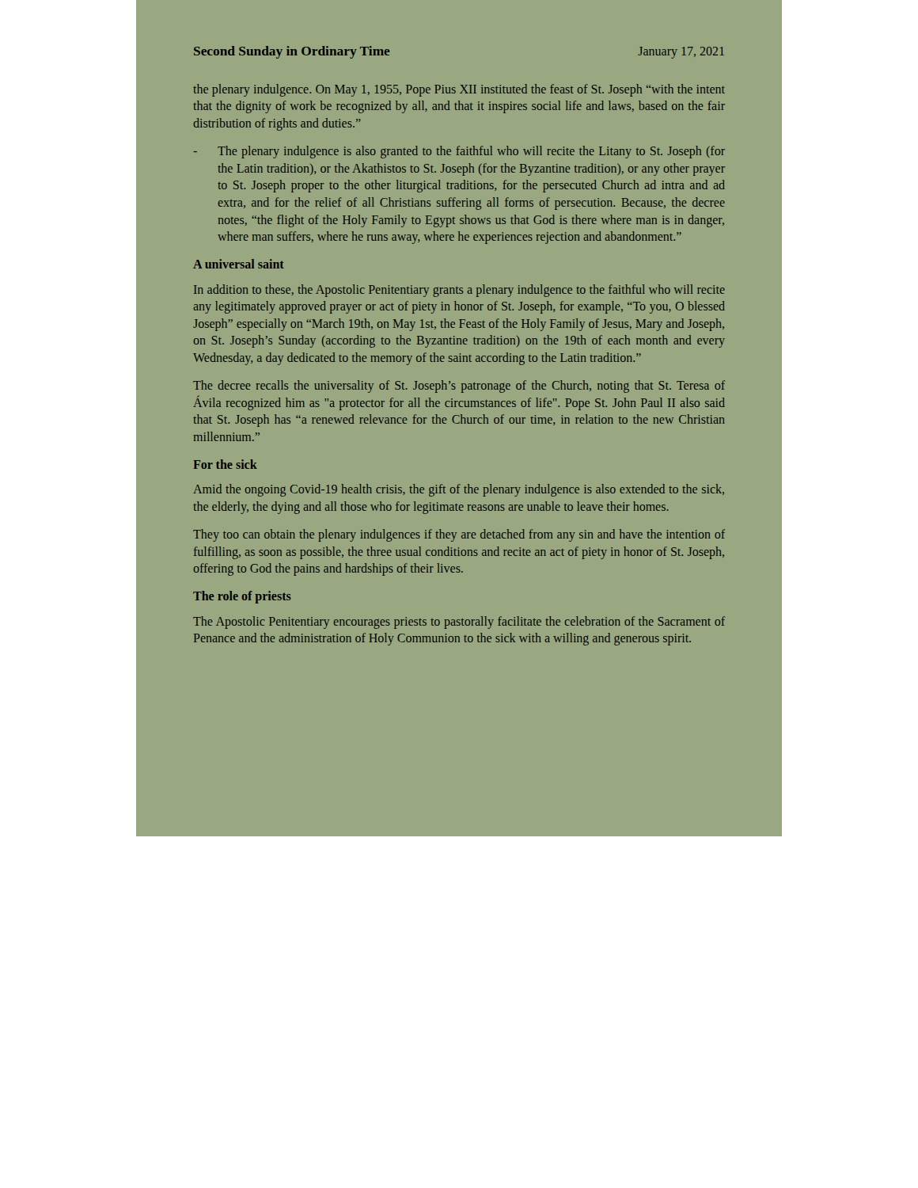Second Sunday in Ordinary Time
January 17, 2021
the plenary indulgence. On May 1, 1955, Pope Pius XII instituted the feast of St. Joseph “with the intent that the dignity of work be recognized by all, and that it inspires social life and laws, based on the fair distribution of rights and duties.”
-
The plenary indulgence is also granted to the faithful who will recite the Litany to St. Joseph (for the Latin tradition), or the Akathistos to St. Joseph (for the Byzantine tradition), or any other prayer to St. Joseph proper to the other liturgical traditions, for the persecuted Church ad intra and ad extra, and for the relief of all Christians suffering all forms of persecution. Because, the decree notes, “the flight of the Holy Family to Egypt shows us that God is there where man is in danger, where man suffers, where he runs away, where he experiences rejection and abandonment.”
A universal saint
In addition to these, the Apostolic Penitentiary grants a plenary indulgence to the faithful who will recite any legitimately approved prayer or act of piety in honor of St. Joseph, for example, “To you, O blessed Joseph” especially on “March 19th, on May 1st, the Feast of the Holy Family of Jesus, Mary and Joseph, on St. Joseph’s Sunday (according to the Byzantine tradition) on the 19th of each month and every Wednesday, a day dedicated to the memory of the saint according to the Latin tradition.”
The decree recalls the universality of St. Joseph’s patronage of the Church, noting that St. Teresa of Ávila recognized him as "a protector for all the circumstances of life". Pope St. John Paul II also said that St. Joseph has “a renewed relevance for the Church of our time, in relation to the new Christian millennium.”
For the sick
Amid the ongoing Covid-19 health crisis, the gift of the plenary indulgence is also extended to the sick, the elderly, the dying and all those who for legitimate reasons are unable to leave their homes.
They too can obtain the plenary indulgences if they are detached from any sin and have the intention of fulfilling, as soon as possible, the three usual conditions and recite an act of piety in honor of St. Joseph, offering to God the pains and hardships of their lives.
The role of priests
The Apostolic Penitentiary encourages priests to pastorally facilitate the celebration of the Sacrament of Penance and the administration of Holy Communion to the sick with a willing and generous spirit.